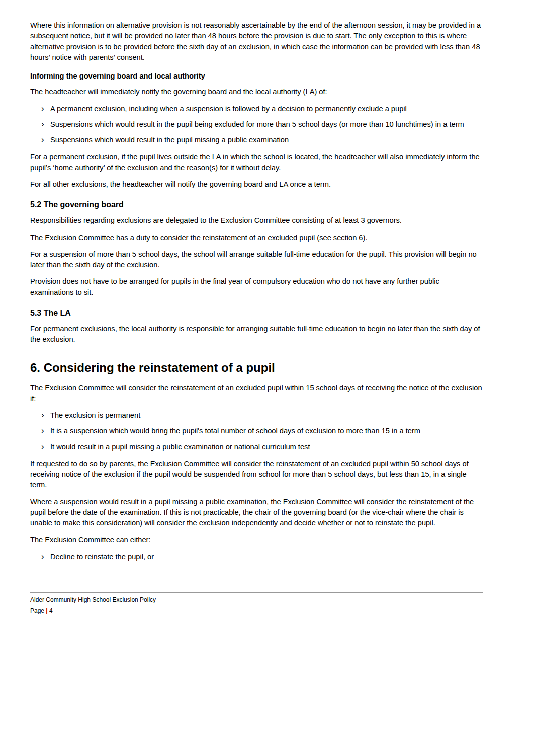Where this information on alternative provision is not reasonably ascertainable by the end of the afternoon session, it may be provided in a subsequent notice, but it will be provided no later than 48 hours before the provision is due to start. The only exception to this is where alternative provision is to be provided before the sixth day of an exclusion, in which case the information can be provided with less than 48 hours’ notice with parents’ consent.
Informing the governing board and local authority
The headteacher will immediately notify the governing board and the local authority (LA) of:
A permanent exclusion, including when a suspension is followed by a decision to permanently exclude a pupil
Suspensions which would result in the pupil being excluded for more than 5 school days (or more than 10 lunchtimes) in a term
Suspensions which would result in the pupil missing a public examination
For a permanent exclusion, if the pupil lives outside the LA in which the school is located, the headteacher will also immediately inform the pupil’s ‘home authority’ of the exclusion and the reason(s) for it without delay.
For all other exclusions, the headteacher will notify the governing board and LA once a term.
5.2 The governing board
Responsibilities regarding exclusions are delegated to the Exclusion Committee consisting of at least 3 governors.
The Exclusion Committee has a duty to consider the reinstatement of an excluded pupil (see section 6).
For a suspension of more than 5 school days, the school will arrange suitable full-time education for the pupil. This provision will begin no later than the sixth day of the exclusion.
Provision does not have to be arranged for pupils in the final year of compulsory education who do not have any further public examinations to sit.
5.3 The LA
For permanent exclusions, the local authority is responsible for arranging suitable full-time education to begin no later than the sixth day of the exclusion.
6. Considering the reinstatement of a pupil
The Exclusion Committee will consider the reinstatement of an excluded pupil within 15 school days of receiving the notice of the exclusion if:
The exclusion is permanent
It is a suspension which would bring the pupil's total number of school days of exclusion to more than 15 in a term
It would result in a pupil missing a public examination or national curriculum test
If requested to do so by parents, the Exclusion Committee will consider the reinstatement of an excluded pupil within 50 school days of receiving notice of the exclusion if the pupil would be suspended from school for more than 5 school days, but less than 15, in a single term.
Where a suspension would result in a pupil missing a public examination, the Exclusion Committee will consider the reinstatement of the pupil before the date of the examination. If this is not practicable, the chair of the governing board (or the vice-chair where the chair is unable to make this consideration) will consider the exclusion independently and decide whether or not to reinstate the pupil.
The Exclusion Committee can either:
Decline to reinstate the pupil, or
Alder Community High School Exclusion Policy
Page | 4